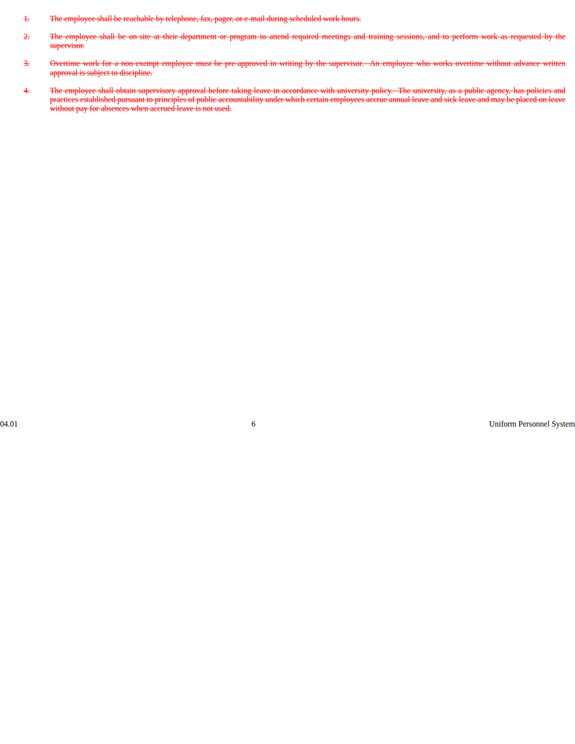1.
The employee shall be reachable by telephone, fax, pager, or e-mail during scheduled work hours.
2.
The employee shall be on-site at their department or program to attend required meetings and training sessions, and to perform work as requested by the supervisor.
3.
Overtime work for a non-exempt employee must be pre-approved in writing by the supervisor. An employee who works overtime without advance written approval is subject to discipline.
4.
The employee shall obtain supervisory approval before taking leave in accordance with university policy. The university, as a public agency, has policies and practices established pursuant to principles of public accountability under which certain employees accrue annual leave and sick leave and may be placed on leave without pay for absences when accrued leave is not used.
04.01
6
Uniform Personnel System